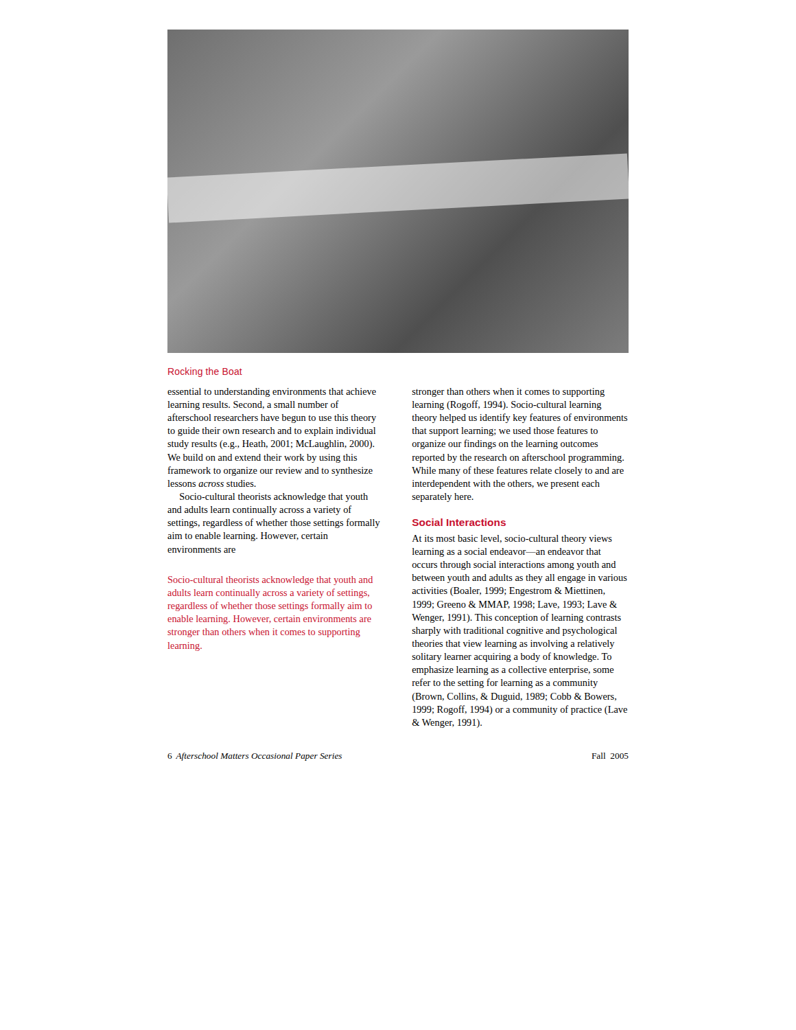Rocking the Boat
essential to understanding environments that achieve learning results. Second, a small number of afterschool researchers have begun to use this theory to guide their own research and to explain individual study results (e.g., Heath, 2001; McLaughlin, 2000). We build on and extend their work by using this framework to organize our review and to synthesize lessons across studies.
Socio-cultural theorists acknowledge that youth and adults learn continually across a variety of settings, regardless of whether those settings formally aim to enable learning. However, certain environments are
Socio-cultural theorists acknowledge that youth and adults learn continually across a variety of settings, regardless of whether those settings formally aim to enable learning. However, certain environments are stronger than others when it comes to supporting learning.
stronger than others when it comes to supporting learning (Rogoff, 1994). Socio-cultural learning theory helped us identify key features of environments that support learning; we used those features to organize our findings on the learning outcomes reported by the research on afterschool programming. While many of these features relate closely to and are interdependent with the others, we present each separately here.
Social Interactions
At its most basic level, socio-cultural theory views learning as a social endeavor—an endeavor that occurs through social interactions among youth and between youth and adults as they all engage in various activities (Boaler, 1999; Engestrom & Miettinen, 1999; Greeno & MMAP, 1998; Lave, 1993; Lave & Wenger, 1991). This conception of learning contrasts sharply with traditional cognitive and psychological theories that view learning as involving a relatively solitary learner acquiring a body of knowledge. To emphasize learning as a collective enterprise, some refer to the setting for learning as a community (Brown, Collins, & Duguid, 1989; Cobb & Bowers, 1999; Rogoff, 1994) or a community of practice (Lave & Wenger, 1991).
6 Afterschool Matters Occasional Paper Series
Fall 2005